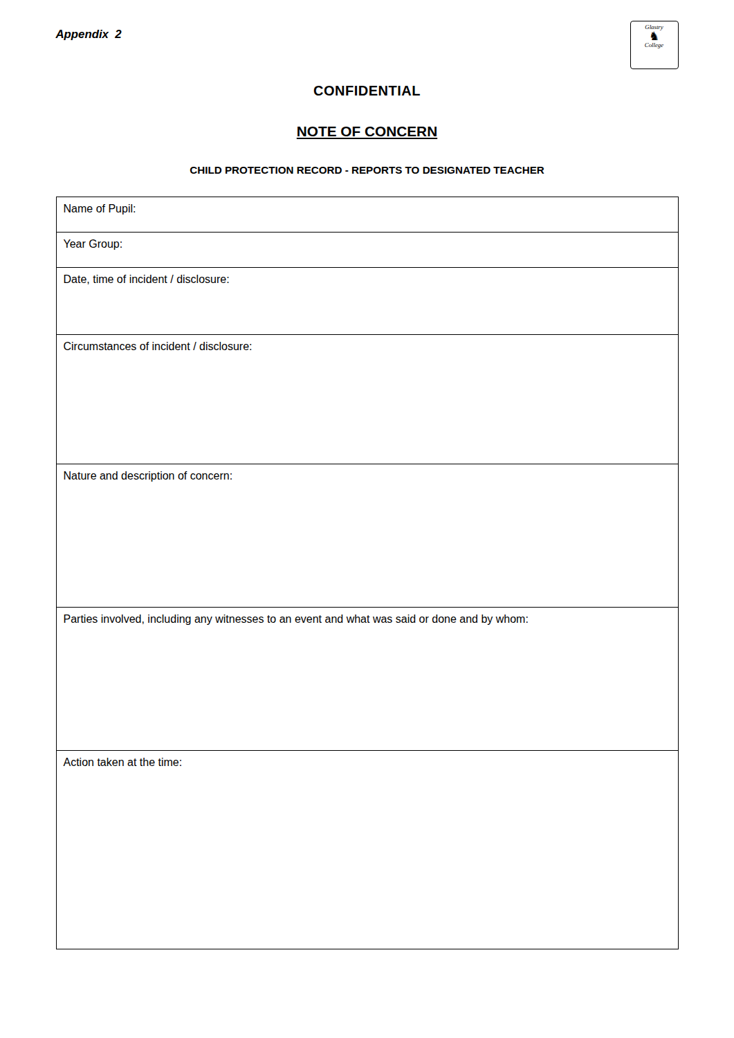Appendix 2
Glastry ♞ College
CONFIDENTIAL
NOTE OF CONCERN
CHILD PROTECTION RECORD - REPORTS TO DESIGNATED TEACHER
| Name of Pupil: |
| Year Group: |
| Date, time of incident / disclosure: |
| Circumstances of incident / disclosure: |
| Nature and description of concern: |
| Parties involved, including any witnesses to an event and what was said or done and by whom: |
| Action taken at the time: |